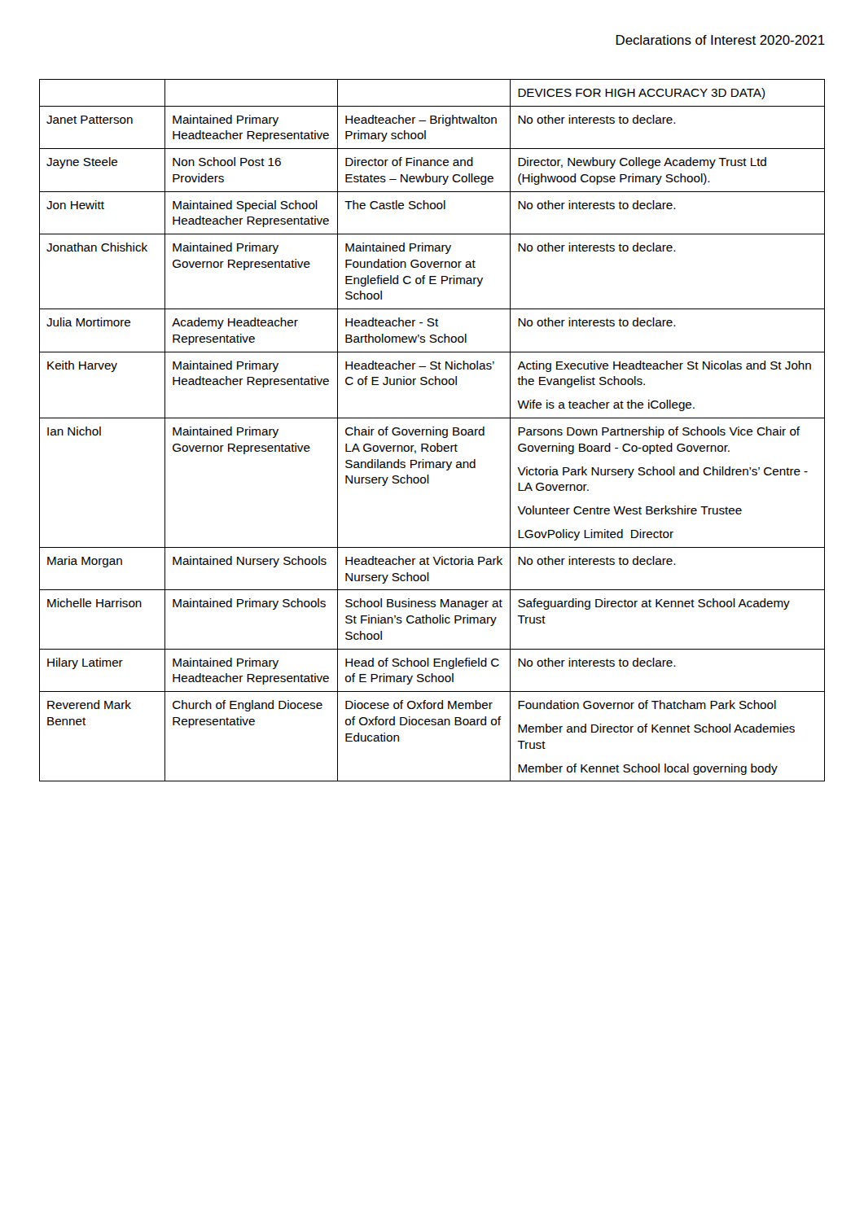Declarations of Interest 2020-2021
| | | | DEVICES FOR HIGH ACCURACY 3D DATA) |
| Janet Patterson | Maintained Primary Headteacher Representative | Headteacher – Brightwalton Primary school | No other interests to declare. |
| Jayne Steele | Non School Post 16 Providers | Director of Finance and Estates – Newbury College | Director, Newbury College Academy Trust Ltd (Highwood Copse Primary School). |
| Jon Hewitt | Maintained Special School Headteacher Representative | The Castle School | No other interests to declare. |
| Jonathan Chishick | Maintained Primary Governor Representative | Maintained Primary Foundation Governor at Englefield C of E Primary School | No other interests to declare. |
| Julia Mortimore | Academy Headteacher Representative | Headteacher - St Bartholomew’s School | No other interests to declare. |
| Keith Harvey | Maintained Primary Headteacher Representative | Headteacher – St Nicholas’ C of E Junior School | Acting Executive Headteacher St Nicolas and St John the Evangelist Schools. Wife is a teacher at the iCollege. |
| Ian Nichol | Maintained Primary Governor Representative | Chair of Governing Board LA Governor, Robert Sandilands Primary and Nursery School | Parsons Down Partnership of Schools Vice Chair of Governing Board - Co-opted Governor. Victoria Park Nursery School and Children’s’ Centre - LA Governor. Volunteer Centre West Berkshire Trustee LGovPolicy Limited Director |
| Maria Morgan | Maintained Nursery Schools | Headteacher at Victoria Park Nursery School | No other interests to declare. |
| Michelle Harrison | Maintained Primary Schools | School Business Manager at St Finian’s Catholic Primary School | Safeguarding Director at Kennet School Academy Trust |
| Hilary Latimer | Maintained Primary Headteacher Representative | Head of School Englefield C of E Primary School | No other interests to declare. |
| Reverend Mark Bennet | Church of England Diocese Representative | Diocese of Oxford Member of Oxford Diocesan Board of Education | Foundation Governor of Thatcham Park School Member and Director of Kennet School Academies Trust Member of Kennet School local governing body |